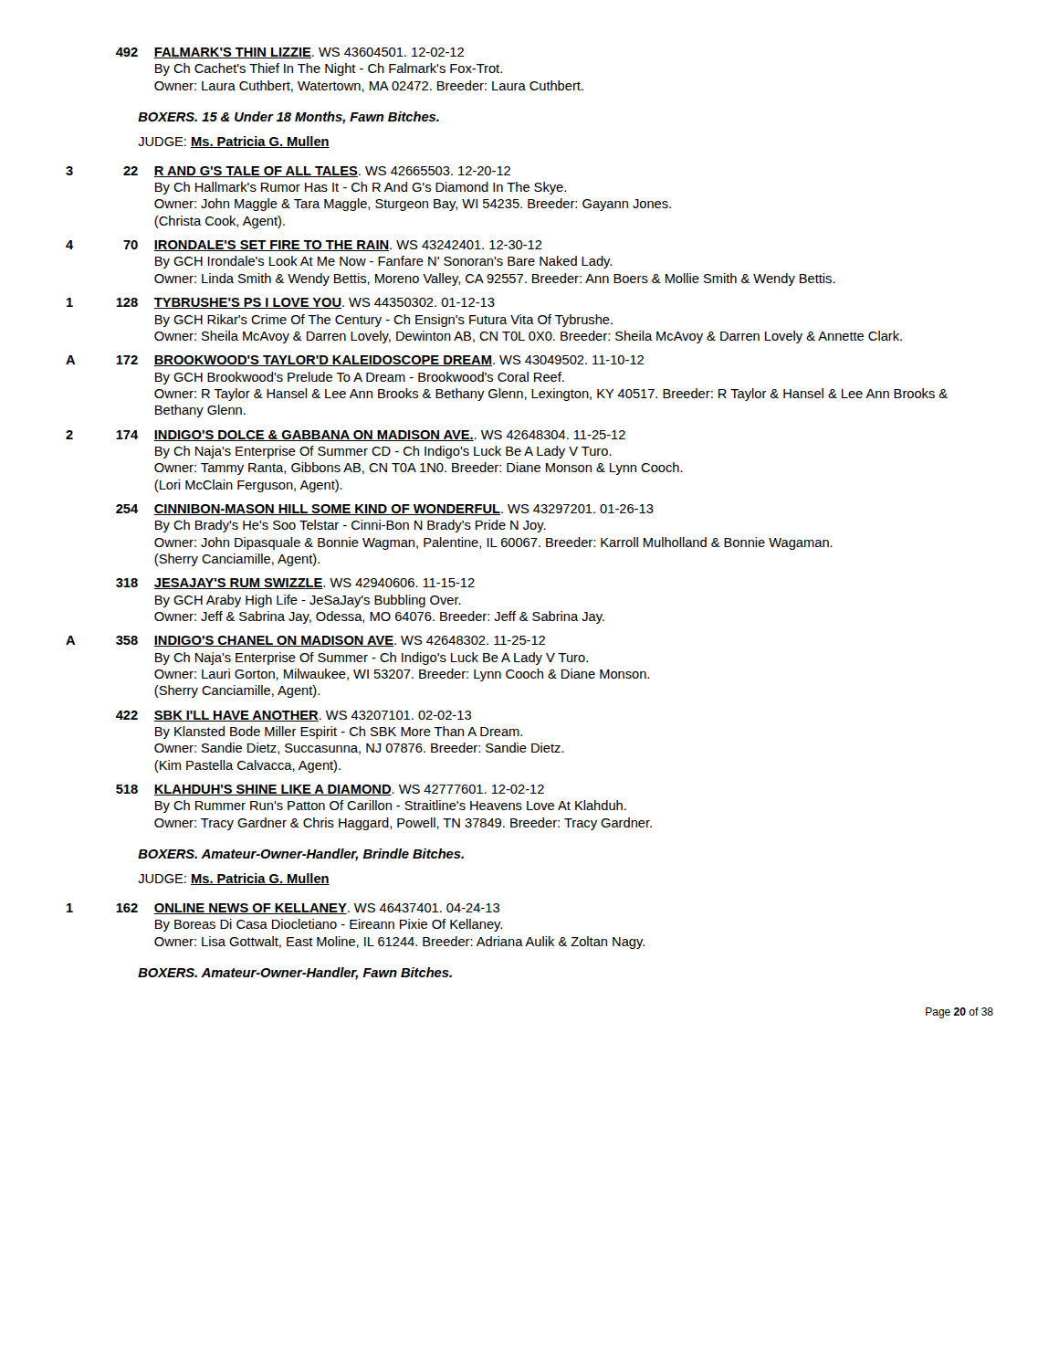492
FALMARK'S THIN LIZZIE. WS 43604501. 12-02-12
By Ch Cachet's Thief In The Night - Ch Falmark's Fox-Trot.
Owner: Laura Cuthbert, Watertown, MA 02472. Breeder: Laura Cuthbert.
BOXERS. 15 & Under 18 Months, Fawn Bitches.
JUDGE: Ms. Patricia G. Mullen
3
22
R AND G'S TALE OF ALL TALES. WS 42665503. 12-20-12
By Ch Hallmark's Rumor Has It - Ch R And G's Diamond In The Skye.
Owner: John Maggle & Tara Maggle, Sturgeon Bay, WI 54235. Breeder: Gayann Jones.
(Christa Cook, Agent).
4
70
IRONDALE'S SET FIRE TO THE RAIN. WS 43242401. 12-30-12
By GCH Irondale's Look At Me Now - Fanfare N' Sonoran's Bare Naked Lady.
Owner: Linda Smith & Wendy Bettis, Moreno Valley, CA 92557. Breeder: Ann Boers & Mollie Smith & Wendy Bettis.
1
128
TYBRUSHE'S PS I LOVE YOU. WS 44350302. 01-12-13
By GCH Rikar's Crime Of The Century - Ch Ensign's Futura Vita Of Tybrushe.
Owner: Sheila McAvoy & Darren Lovely, Dewinton AB, CN T0L 0X0. Breeder: Sheila McAvoy & Darren Lovely & Annette Clark.
A
172
BROOKWOOD'S TAYLOR'D KALEIDOSCOPE DREAM. WS 43049502. 11-10-12
By GCH Brookwood's Prelude To A Dream - Brookwood's Coral Reef.
Owner: R Taylor & Hansel & Lee Ann Brooks & Bethany Glenn, Lexington, KY 40517. Breeder: R Taylor & Hansel & Lee Ann Brooks & Bethany Glenn.
2
174
INDIGO'S DOLCE & GABBANA ON MADISON AVE.. WS 42648304. 11-25-12
By Ch Naja's Enterprise Of Summer CD - Ch Indigo's Luck Be A Lady V Turo.
Owner: Tammy Ranta, Gibbons AB, CN T0A 1N0. Breeder: Diane Monson & Lynn Cooch.
(Lori McClain Ferguson, Agent).
254
CINNIBON-MASON HILL SOME KIND OF WONDERFUL. WS 43297201. 01-26-13
By Ch Brady's He's Soo Telstar - Cinni-Bon N Brady's Pride N Joy.
Owner: John Dipasquale & Bonnie Wagman, Palentine, IL 60067. Breeder: Karroll Mulholland & Bonnie Wagaman.
(Sherry Canciamille, Agent).
318
JESAJAY'S RUM SWIZZLE. WS 42940606. 11-15-12
By GCH Araby High Life - JeSaJay's Bubbling Over.
Owner: Jeff & Sabrina Jay, Odessa, MO 64076. Breeder: Jeff & Sabrina Jay.
A
358
INDIGO'S CHANEL ON MADISON AVE. WS 42648302. 11-25-12
By Ch Naja's Enterprise Of Summer - Ch Indigo's Luck Be A Lady V Turo.
Owner: Lauri Gorton, Milwaukee, WI 53207. Breeder: Lynn Cooch & Diane Monson.
(Sherry Canciamille, Agent).
422
SBK I'LL HAVE ANOTHER. WS 43207101. 02-02-13
By Klansted Bode Miller Espirit - Ch SBK More Than A Dream.
Owner: Sandie Dietz, Succasunna, NJ 07876. Breeder: Sandie Dietz.
(Kim Pastella Calvacca, Agent).
518
KLAHDUH'S SHINE LIKE A DIAMOND. WS 42777601. 12-02-12
By Ch Rummer Run's Patton Of Carillon - Straitline's Heavens Love At Klahduh.
Owner: Tracy Gardner & Chris Haggard, Powell, TN 37849. Breeder: Tracy Gardner.
BOXERS. Amateur-Owner-Handler, Brindle Bitches.
JUDGE: Ms. Patricia G. Mullen
1
162
ONLINE NEWS OF KELLANEY. WS 46437401. 04-24-13
By Boreas Di Casa Diocletiano - Eireann Pixie Of Kellaney.
Owner: Lisa Gottwalt, East Moline, IL 61244. Breeder: Adriana Aulik & Zoltan Nagy.
BOXERS. Amateur-Owner-Handler, Fawn Bitches.
Page 20 of 38